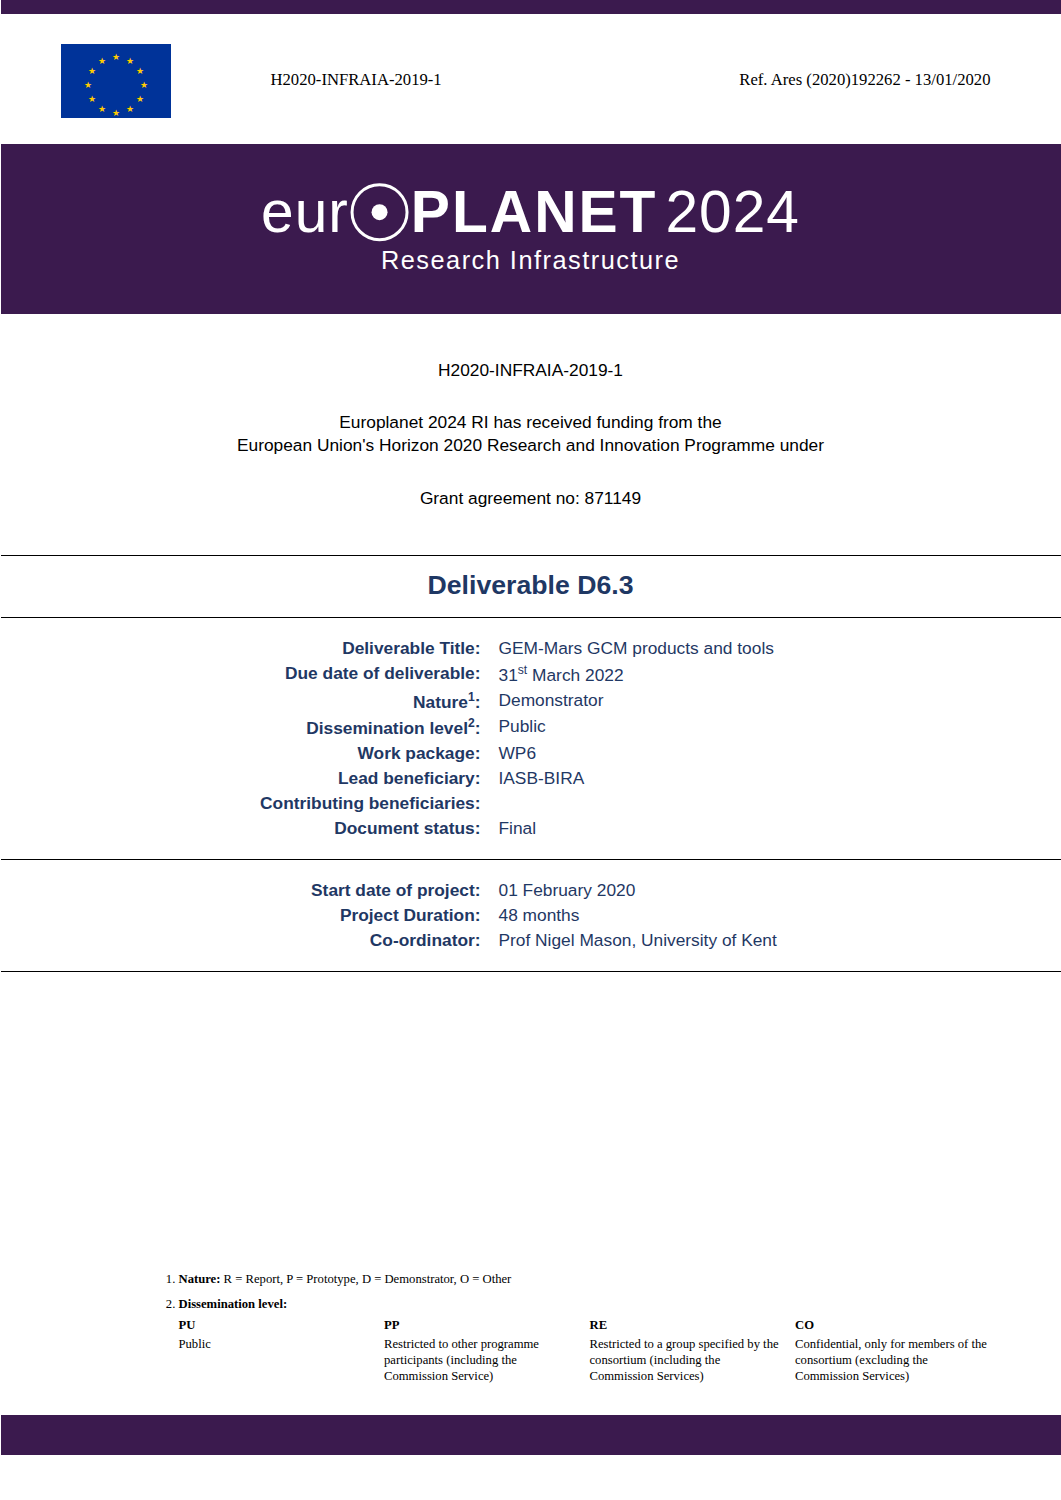★ ★ ★ ★ ★ ★ ★ ★ ★ ★ ★ ★
H2020-INFRAIA-2019-1
Ref. Ares (2020)192262 - 13/01/2020
eur PLANET 2024
Research Infrastructure
H2020-INFRAIA-2019-1
Europlanet 2024 RI has received funding from the
European Union's Horizon 2020 Research and Innovation Programme under
Grant agreement no: 871149
Deliverable D6.3
| Deliverable Title: | GEM-Mars GCM products and tools |
| Due date of deliverable: | 31 st March 2022 |
| Nature 1 : | Demonstrator |
| Dissemination level 2 : | Public |
| Work package: | WP6 |
| Lead beneficiary: | IASB-BIRA |
| Contributing beneficiaries: | |
| Document status: | Final |
| Start date of project: | 01 February 2020 |
| Project Duration: | 48 months |
| Co-ordinator: | Prof Nigel Mason, University of Kent |
Nature: R = Report, P = Prototype, D = Demonstrator, O = Other
Dissemination level:
| PU | PP | RE | CO |
| --- | --- | --- | --- |
| Public | Restricted to other programme participants (including the Commission Service) | Restricted to a group specified by the consortium (including the Commission Services) | Confidential, only for members of the consortium (excluding the Commission Services) |